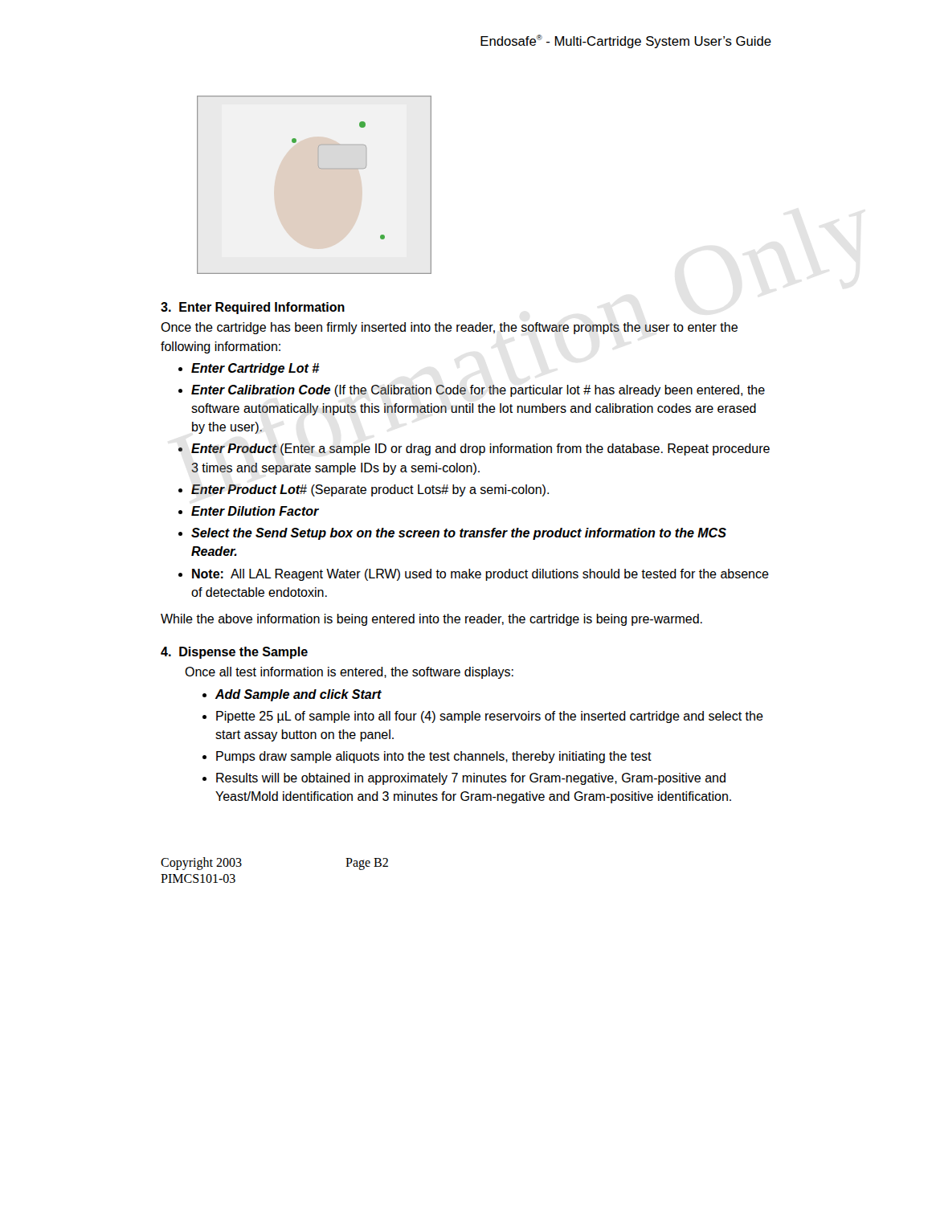Endosafe® - Multi-Cartridge System User’s Guide
Information Only
3. Enter Required Information
Once the cartridge has been firmly inserted into the reader, the software prompts the user to enter the following information:
Enter Cartridge Lot #
Enter Calibration Code (If the Calibration Code for the particular lot # has already been entered, the software automatically inputs this information until the lot numbers and calibration codes are erased by the user).
Enter Product (Enter a sample ID or drag and drop information from the database. Repeat procedure 3 times and separate sample IDs by a semi-colon).
Enter Product Lot# (Separate product Lots# by a semi-colon).
Enter Dilution Factor
Select the Send Setup box on the screen to transfer the product information to the MCS Reader.
Note: All LAL Reagent Water (LRW) used to make product dilutions should be tested for the absence of detectable endotoxin.
While the above information is being entered into the reader, the cartridge is being pre-warmed.
4. Dispense the Sample
Once all test information is entered, the software displays:
Add Sample and click Start
Pipette 25 µL of sample into all four (4) sample reservoirs of the inserted cartridge and select the start assay button on the panel.
Pumps draw sample aliquots into the test channels, thereby initiating the test
Results will be obtained in approximately 7 minutes for Gram-negative, Gram-positive and Yeast/Mold identification and 3 minutes for Gram-negative and Gram-positive identification.
Copyright 2003
PIMCS101-03
Page B2